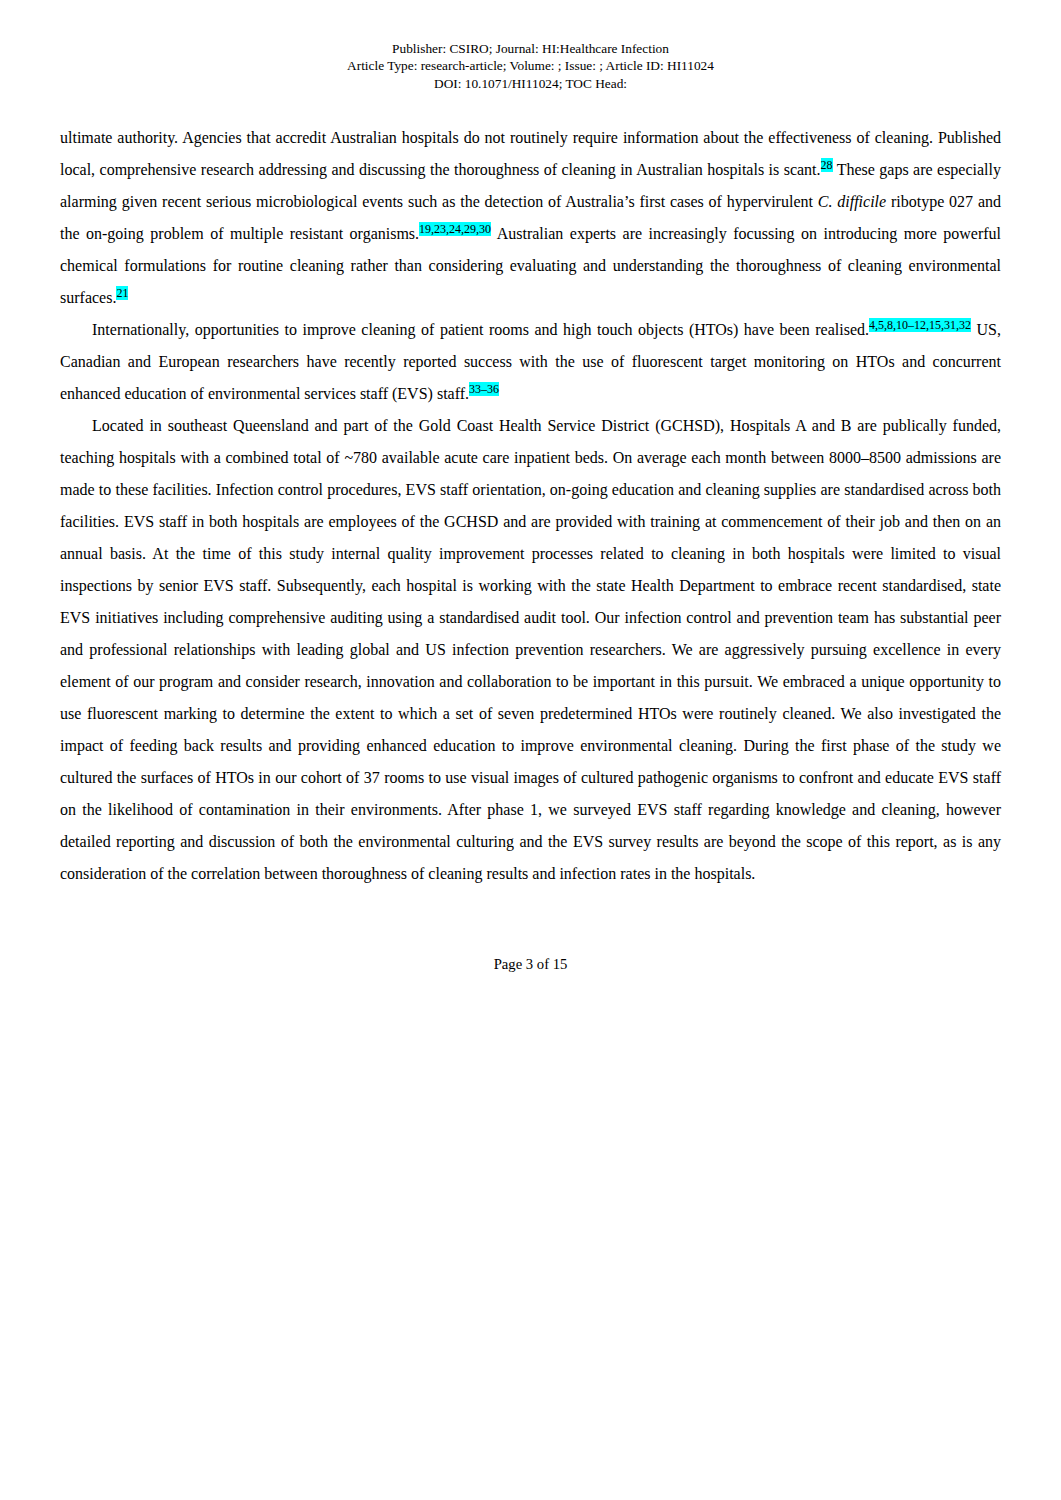Publisher: CSIRO; Journal: HI:Healthcare Infection
Article Type: research-article; Volume: ; Issue: ; Article ID: HI11024
DOI: 10.1071/HI11024; TOC Head:
ultimate authority. Agencies that accredit Australian hospitals do not routinely require information about the effectiveness of cleaning. Published local, comprehensive research addressing and discussing the thoroughness of cleaning in Australian hospitals is scant.28 These gaps are especially alarming given recent serious microbiological events such as the detection of Australia’s first cases of hypervirulent C. difficile ribotype 027 and the on-going problem of multiple resistant organisms.19,23,24,29,30 Australian experts are increasingly focussing on introducing more powerful chemical formulations for routine cleaning rather than considering evaluating and understanding the thoroughness of cleaning environmental surfaces.21
Internationally, opportunities to improve cleaning of patient rooms and high touch objects (HTOs) have been realised.4,5,8,10–12,15,31,32 US, Canadian and European researchers have recently reported success with the use of fluorescent target monitoring on HTOs and concurrent enhanced education of environmental services staff (EVS) staff.33–36
Located in southeast Queensland and part of the Gold Coast Health Service District (GCHSD), Hospitals A and B are publically funded, teaching hospitals with a combined total of ~780 available acute care inpatient beds. On average each month between 8000–8500 admissions are made to these facilities. Infection control procedures, EVS staff orientation, on-going education and cleaning supplies are standardised across both facilities. EVS staff in both hospitals are employees of the GCHSD and are provided with training at commencement of their job and then on an annual basis. At the time of this study internal quality improvement processes related to cleaning in both hospitals were limited to visual inspections by senior EVS staff. Subsequently, each hospital is working with the state Health Department to embrace recent standardised, state EVS initiatives including comprehensive auditing using a standardised audit tool. Our infection control and prevention team has substantial peer and professional relationships with leading global and US infection prevention researchers. We are aggressively pursuing excellence in every element of our program and consider research, innovation and collaboration to be important in this pursuit. We embraced a unique opportunity to use fluorescent marking to determine the extent to which a set of seven predetermined HTOs were routinely cleaned. We also investigated the impact of feeding back results and providing enhanced education to improve environmental cleaning. During the first phase of the study we cultured the surfaces of HTOs in our cohort of 37 rooms to use visual images of cultured pathogenic organisms to confront and educate EVS staff on the likelihood of contamination in their environments. After phase 1, we surveyed EVS staff regarding knowledge and cleaning, however detailed reporting and discussion of both the environmental culturing and the EVS survey results are beyond the scope of this report, as is any consideration of the correlation between thoroughness of cleaning results and infection rates in the hospitals.
Page 3 of 15